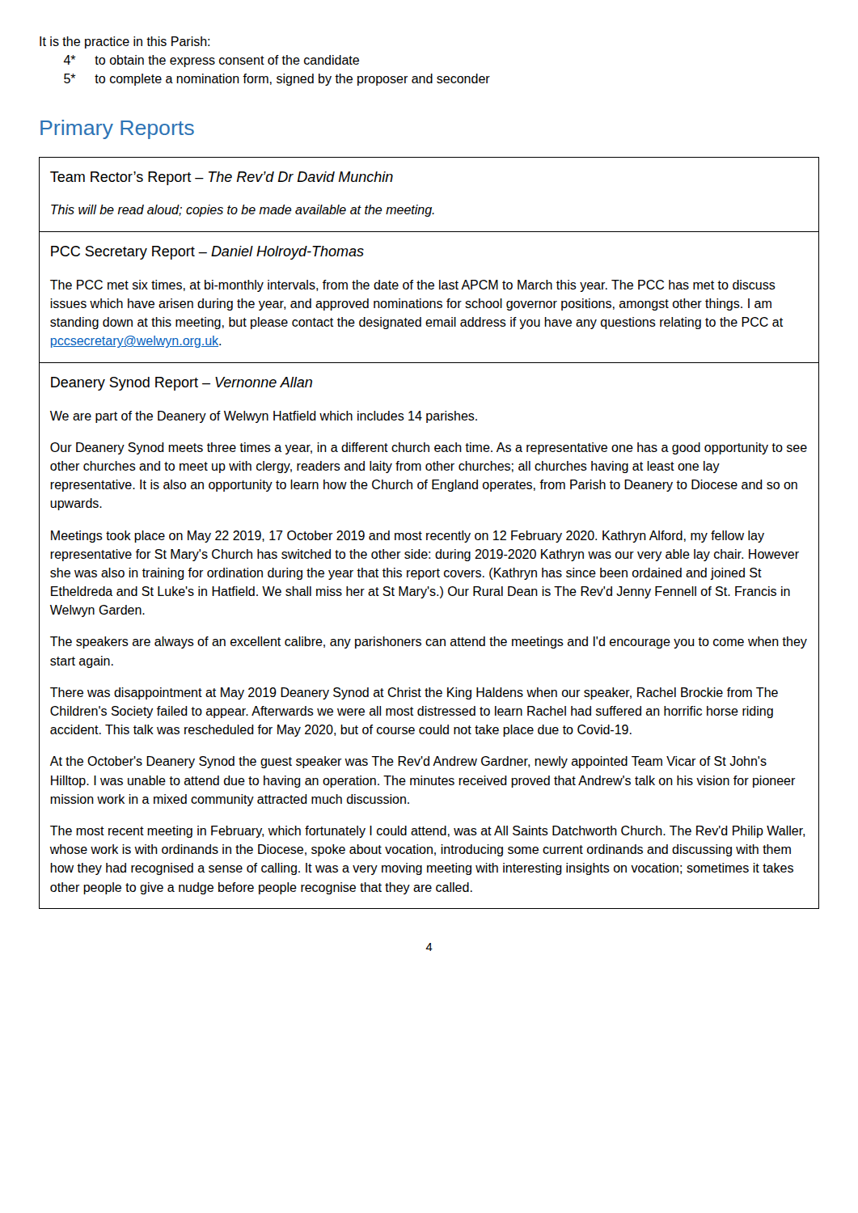It is the practice in this Parish:
4* to obtain the express consent of the candidate
5* to complete a nomination form, signed by the proposer and seconder
Primary Reports
Team Rector’s Report – The Rev’d Dr David Munchin
This will be read aloud; copies to be made available at the meeting.
PCC Secretary Report – Daniel Holroyd-Thomas
The PCC met six times, at bi-monthly intervals, from the date of the last APCM to March this year. The PCC has met to discuss issues which have arisen during the year, and approved nominations for school governor positions, amongst other things. I am standing down at this meeting, but please contact the designated email address if you have any questions relating to the PCC at pccsecretary@welwyn.org.uk.
Deanery Synod Report – Vernonne Allan
We are part of the Deanery of Welwyn Hatfield which includes 14 parishes.
Our Deanery Synod meets three times a year, in a different church each time. As a representative one has a good opportunity to see other churches and to meet up with clergy, readers and laity from other churches; all churches having at least one lay representative. It is also an opportunity to learn how the Church of England operates, from Parish to Deanery to Diocese and so on upwards.
Meetings took place on May 22 2019, 17 October 2019 and most recently on 12 February 2020. Kathryn Alford, my fellow lay representative for St Mary's Church has switched to the other side: during 2019-2020 Kathryn was our very able lay chair. However she was also in training for ordination during the year that this report covers. (Kathryn has since been ordained and joined St Etheldreda and St Luke's in Hatfield. We shall miss her at St Mary's.) Our Rural Dean is The Rev'd Jenny Fennell of St. Francis in Welwyn Garden.
The speakers are always of an excellent calibre, any parishoners can attend the meetings and I'd encourage you to come when they start again.
There was disappointment at May 2019 Deanery Synod at Christ the King Haldens when our speaker, Rachel Brockie from The Children's Society failed to appear. Afterwards we were all most distressed to learn Rachel had suffered an horrific horse riding accident. This talk was rescheduled for May 2020, but of course could not take place due to Covid-19.
At the October's Deanery Synod the guest speaker was The Rev'd Andrew Gardner, newly appointed Team Vicar of St John's Hilltop. I was unable to attend due to having an operation. The minutes received proved that Andrew's talk on his vision for pioneer mission work in a mixed community attracted much discussion.
The most recent meeting in February, which fortunately I could attend, was at All Saints Datchworth Church. The Rev'd Philip Waller, whose work is with ordinands in the Diocese, spoke about vocation, introducing some current ordinands and discussing with them how they had recognised a sense of calling. It was a very moving meeting with interesting insights on vocation; sometimes it takes other people to give a nudge before people recognise that they are called.
4